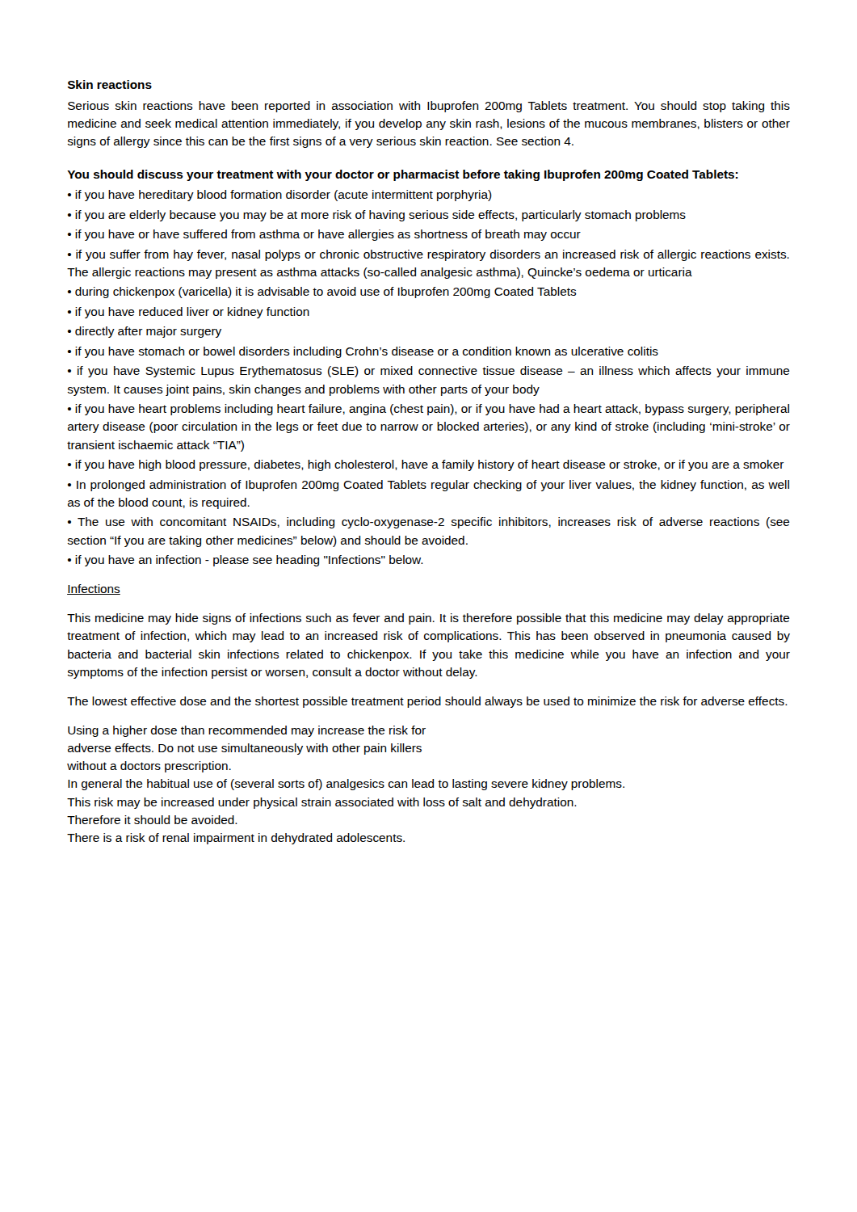Skin reactions
Serious skin reactions have been reported in association with Ibuprofen 200mg Tablets treatment. You should stop taking this medicine and seek medical attention immediately, if you develop any skin rash, lesions of the mucous membranes, blisters or other signs of allergy since this can be the first signs of a very serious skin reaction. See section 4.
You should discuss your treatment with your doctor or pharmacist before taking Ibuprofen 200mg Coated Tablets:
if you have hereditary blood formation disorder (acute intermittent porphyria)
if you are elderly because you may be at more risk of having serious side effects, particularly stomach problems
if you have or have suffered from asthma or have allergies as shortness of breath may occur
if you suffer from hay fever, nasal polyps or chronic obstructive respiratory disorders an increased risk of allergic reactions exists. The allergic reactions may present as asthma attacks (so-called analgesic asthma), Quincke’s oedema or urticaria
during chickenpox (varicella) it is advisable to avoid use of Ibuprofen 200mg Coated Tablets
if you have reduced liver or kidney function
directly after major surgery
if you have stomach or bowel disorders including Crohn’s disease or a condition known as ulcerative colitis
if you have Systemic Lupus Erythematosus (SLE) or mixed connective tissue disease – an illness which affects your immune system. It causes joint pains, skin changes and problems with other parts of your body
if you have heart problems including heart failure, angina (chest pain), or if you have had a heart attack, bypass surgery, peripheral artery disease (poor circulation in the legs or feet due to narrow or blocked arteries), or any kind of stroke (including ‘mini-stroke’ or transient ischaemic attack “TIA”)
if you have high blood pressure, diabetes, high cholesterol, have a family history of heart disease or stroke, or if you are a smoker
In prolonged administration of Ibuprofen 200mg Coated Tablets regular checking of your liver values, the kidney function, as well as of the blood count, is required.
The use with concomitant NSAIDs, including cyclo-oxygenase-2 specific inhibitors, increases risk of adverse reactions (see section “If you are taking other medicines” below) and should be avoided.
if you have an infection - please see heading "Infections" below.
Infections
This medicine may hide signs of infections such as fever and pain. It is therefore possible that this medicine may delay appropriate treatment of infection, which may lead to an increased risk of complications. This has been observed in pneumonia caused by bacteria and bacterial skin infections related to chickenpox. If you take this medicine while you have an infection and your symptoms of the infection persist or worsen, consult a doctor without delay.
The lowest effective dose and the shortest possible treatment period should always be used to minimize the risk for adverse effects.
Using a higher dose than recommended may increase the risk for
adverse effects. Do not use simultaneously with other pain killers
without a doctors prescription.
In general the habitual use of (several sorts of) analgesics can lead to lasting severe kidney problems.
This risk may be increased under physical strain associated with loss of salt and dehydration.
Therefore it should be avoided.
There is a risk of renal impairment in dehydrated adolescents.